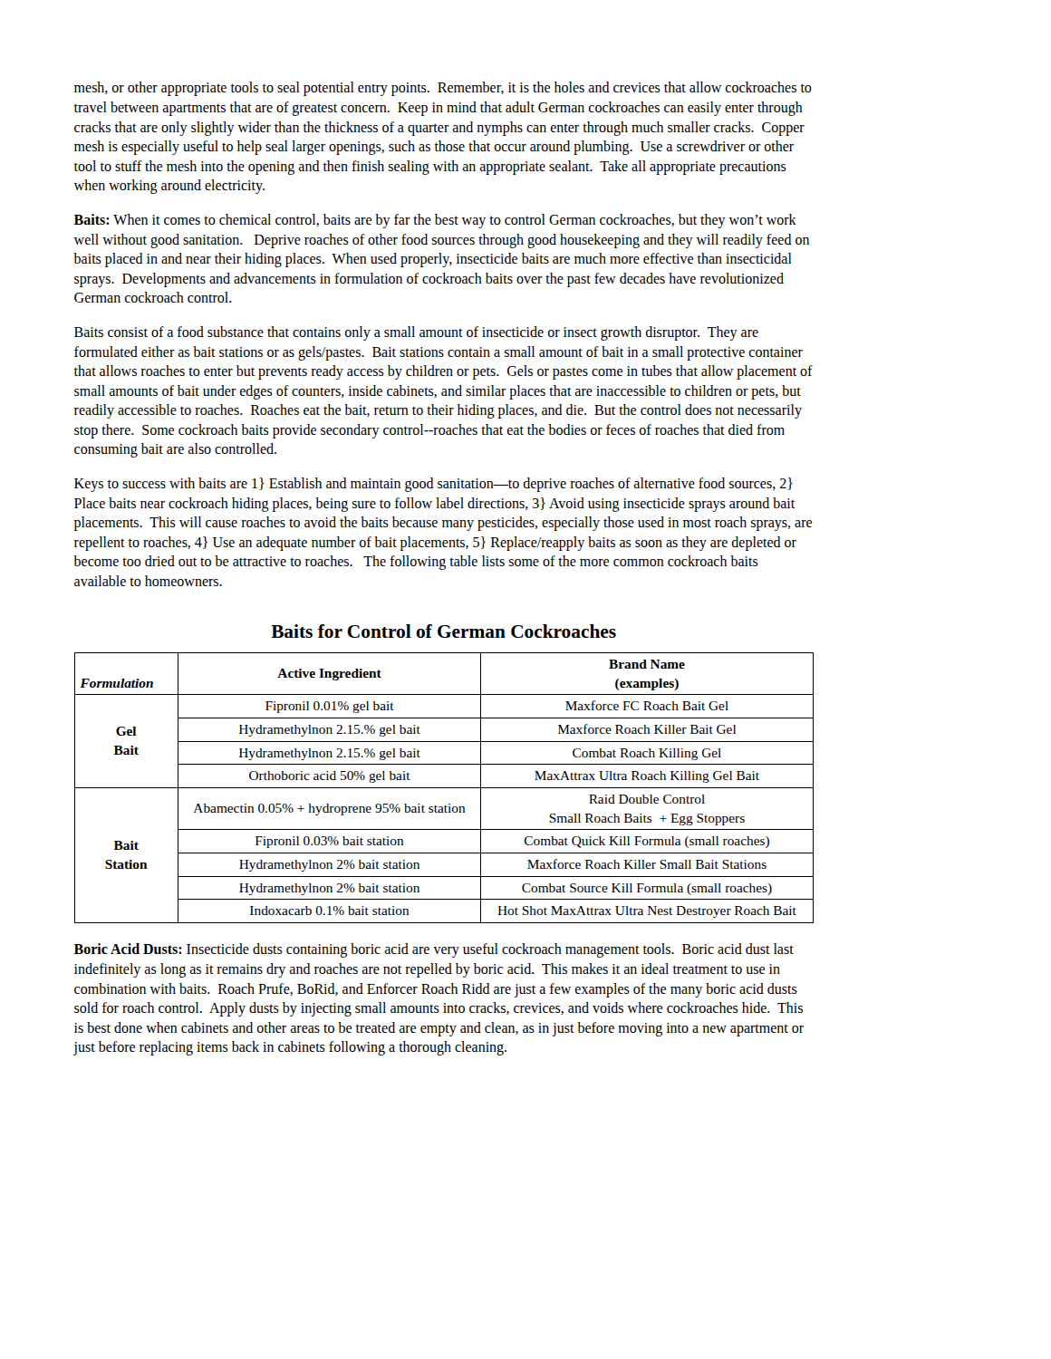mesh, or other appropriate tools to seal potential entry points. Remember, it is the holes and crevices that allow cockroaches to travel between apartments that are of greatest concern. Keep in mind that adult German cockroaches can easily enter through cracks that are only slightly wider than the thickness of a quarter and nymphs can enter through much smaller cracks. Copper mesh is especially useful to help seal larger openings, such as those that occur around plumbing. Use a screwdriver or other tool to stuff the mesh into the opening and then finish sealing with an appropriate sealant. Take all appropriate precautions when working around electricity.
Baits: When it comes to chemical control, baits are by far the best way to control German cockroaches, but they won’t work well without good sanitation. Deprive roaches of other food sources through good housekeeping and they will readily feed on baits placed in and near their hiding places. When used properly, insecticide baits are much more effective than insecticidal sprays. Developments and advancements in formulation of cockroach baits over the past few decades have revolutionized German cockroach control.
Baits consist of a food substance that contains only a small amount of insecticide or insect growth disruptor. They are formulated either as bait stations or as gels/pastes. Bait stations contain a small amount of bait in a small protective container that allows roaches to enter but prevents ready access by children or pets. Gels or pastes come in tubes that allow placement of small amounts of bait under edges of counters, inside cabinets, and similar places that are inaccessible to children or pets, but readily accessible to roaches. Roaches eat the bait, return to their hiding places, and die. But the control does not necessarily stop there. Some cockroach baits provide secondary control--roaches that eat the bodies or feces of roaches that died from consuming bait are also controlled.
Keys to success with baits are 1} Establish and maintain good sanitation—to deprive roaches of alternative food sources, 2} Place baits near cockroach hiding places, being sure to follow label directions, 3} Avoid using insecticide sprays around bait placements. This will cause roaches to avoid the baits because many pesticides, especially those used in most roach sprays, are repellent to roaches, 4} Use an adequate number of bait placements, 5} Replace/reapply baits as soon as they are depleted or become too dried out to be attractive to roaches. The following table lists some of the more common cockroach baits available to homeowners.
Baits for Control of German Cockroaches
| Formulation | Active Ingredient | Brand Name (examples) |
| --- | --- | --- |
| Gel Bait | Fipronil 0.01% gel bait | Maxforce FC Roach Bait Gel |
| Hydramethylnon 2.15.% gel bait | Maxforce Roach Killer Bait Gel |
| Hydramethylnon 2.15.% gel bait | Combat Roach Killing Gel |
| Orthoboric acid 50% gel bait | MaxAttrax Ultra Roach Killing Gel Bait |
| Bait Station | Abamectin 0.05% + hydroprene 95% bait station | Raid Double Control Small Roach Baits + Egg Stoppers |
| Fipronil 0.03% bait station | Combat Quick Kill Formula (small roaches) |
| Hydramethylnon 2% bait station | Maxforce Roach Killer Small Bait Stations |
| Hydramethylnon 2% bait station | Combat Source Kill Formula (small roaches) |
| Indoxacarb 0.1% bait station | Hot Shot MaxAttrax Ultra Nest Destroyer Roach Bait |
Boric Acid Dusts: Insecticide dusts containing boric acid are very useful cockroach management tools. Boric acid dust last indefinitely as long as it remains dry and roaches are not repelled by boric acid. This makes it an ideal treatment to use in combination with baits. Roach Prufe, BoRid, and Enforcer Roach Ridd are just a few examples of the many boric acid dusts sold for roach control. Apply dusts by injecting small amounts into cracks, crevices, and voids where cockroaches hide. This is best done when cabinets and other areas to be treated are empty and clean, as in just before moving into a new apartment or just before replacing items back in cabinets following a thorough cleaning.